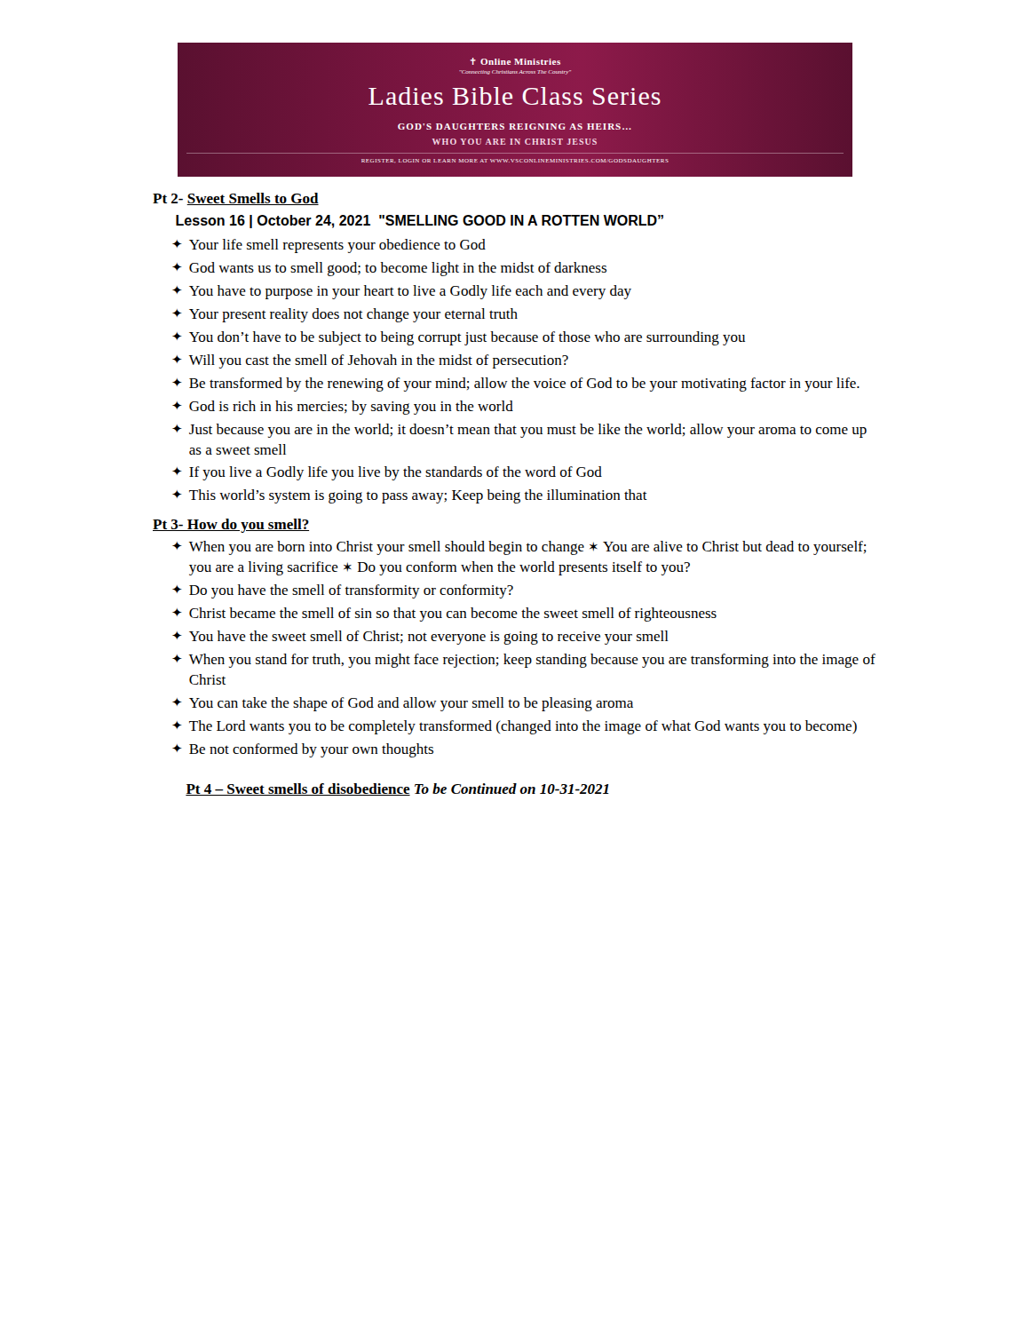✝ Online Ministries "Connecting Christians Across The Country"
Ladies Bible Class Series
God's Daughters Reigning as Heirs…
Who You Are In Christ Jesus
Register, Login or Learn More at www.vsconlineministries.com/godsdaughters
Pt 2- Sweet Smells to God
Lesson 16 | October 24, 2021 "SMELLING GOOD IN A ROTTEN WORLD”
Your life smell represents your obedience to God
God wants us to smell good; to become light in the midst of darkness
You have to purpose in your heart to live a Godly life each and every day
Your present reality does not change your eternal truth
You don’t have to be subject to being corrupt just because of those who are surrounding you
Will you cast the smell of Jehovah in the midst of persecution?
Be transformed by the renewing of your mind; allow the voice of God to be your motivating factor in your life.
God is rich in his mercies; by saving you in the world
Just because you are in the world; it doesn’t mean that you must be like the world; allow your aroma to come up as a sweet smell
If you live a Godly life you live by the standards of the word of God
This world’s system is going to pass away; Keep being the illumination that
Pt 3- How do you smell?
When you are born into Christ your smell should begin to change ✶ You are alive to Christ but dead to yourself; you are a living sacrifice ✶ Do you conform when the world presents itself to you?
Do you have the smell of transformity or conformity?
Christ became the smell of sin so that you can become the sweet smell of righteousness
You have the sweet smell of Christ; not everyone is going to receive your smell
When you stand for truth, you might face rejection; keep standing because you are transforming into the image of Christ
You can take the shape of God and allow your smell to be pleasing aroma
The Lord wants you to be completely transformed (changed into the image of what God wants you to become)
Be not conformed by your own thoughts
Pt 4 – Sweet smells of disobedience To be Continued on 10-31-2021